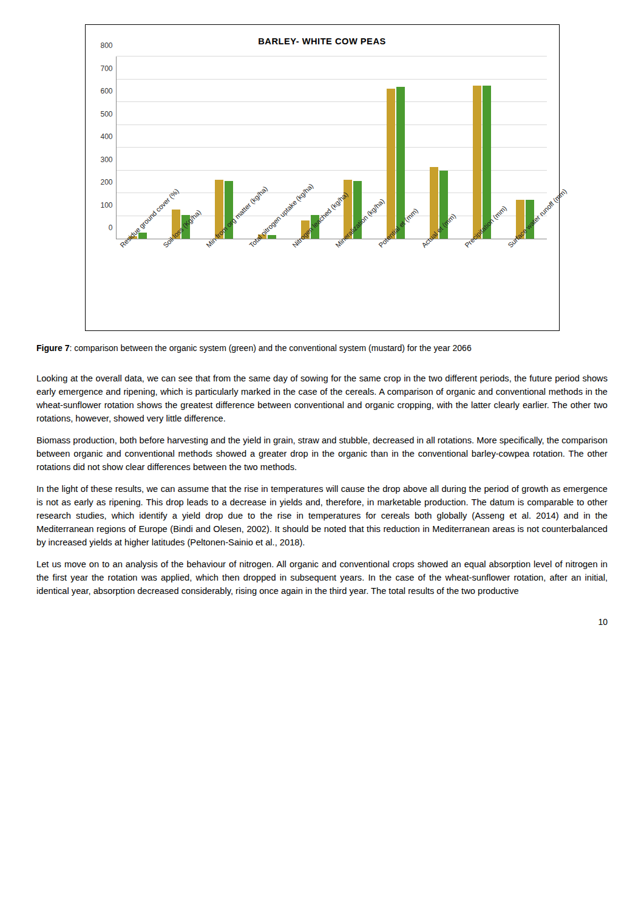BARLEY- WHITE COW PEAS
800
700
600
500
400
300
200
100
0
Residue ground cover (%)
Soil loss (Kg/ha)
Min from org matter (kg/ha)
Total nitrogen uptake (kg/ha)
Nitrogen leached (kg/ha)
Mineralization (kg/ha)
Potential et (mm)
Actual et (mm)
Precipitation (mm)
Surface water runoff (mm)
Figure 7: comparison between the organic system (green) and the conventional system (mustard) for the year 2066
Looking at the overall data, we can see that from the same day of sowing for the same crop in the two different periods, the future period shows early emergence and ripening, which is particularly marked in the case of the cereals. A comparison of organic and conventional methods in the wheat-sunflower rotation shows the greatest difference between conventional and organic cropping, with the latter clearly earlier. The other two rotations, however, showed very little difference.
Biomass production, both before harvesting and the yield in grain, straw and stubble, decreased in all rotations. More specifically, the comparison between organic and conventional methods showed a greater drop in the organic than in the conventional barley-cowpea rotation. The other rotations did not show clear differences between the two methods.
In the light of these results, we can assume that the rise in temperatures will cause the drop above all during the period of growth as emergence is not as early as ripening. This drop leads to a decrease in yields and, therefore, in marketable production. The datum is comparable to other research studies, which identify a yield drop due to the rise in temperatures for cereals both globally (Asseng et al. 2014) and in the Mediterranean regions of Europe (Bindi and Olesen, 2002). It should be noted that this reduction in Mediterranean areas is not counterbalanced by increased yields at higher latitudes (Peltonen-Sainio et al., 2018).
Let us move on to an analysis of the behaviour of nitrogen. All organic and conventional crops showed an equal absorption level of nitrogen in the first year the rotation was applied, which then dropped in subsequent years. In the case of the wheat-sunflower rotation, after an initial, identical year, absorption decreased considerably, rising once again in the third year. The total results of the two productive
10